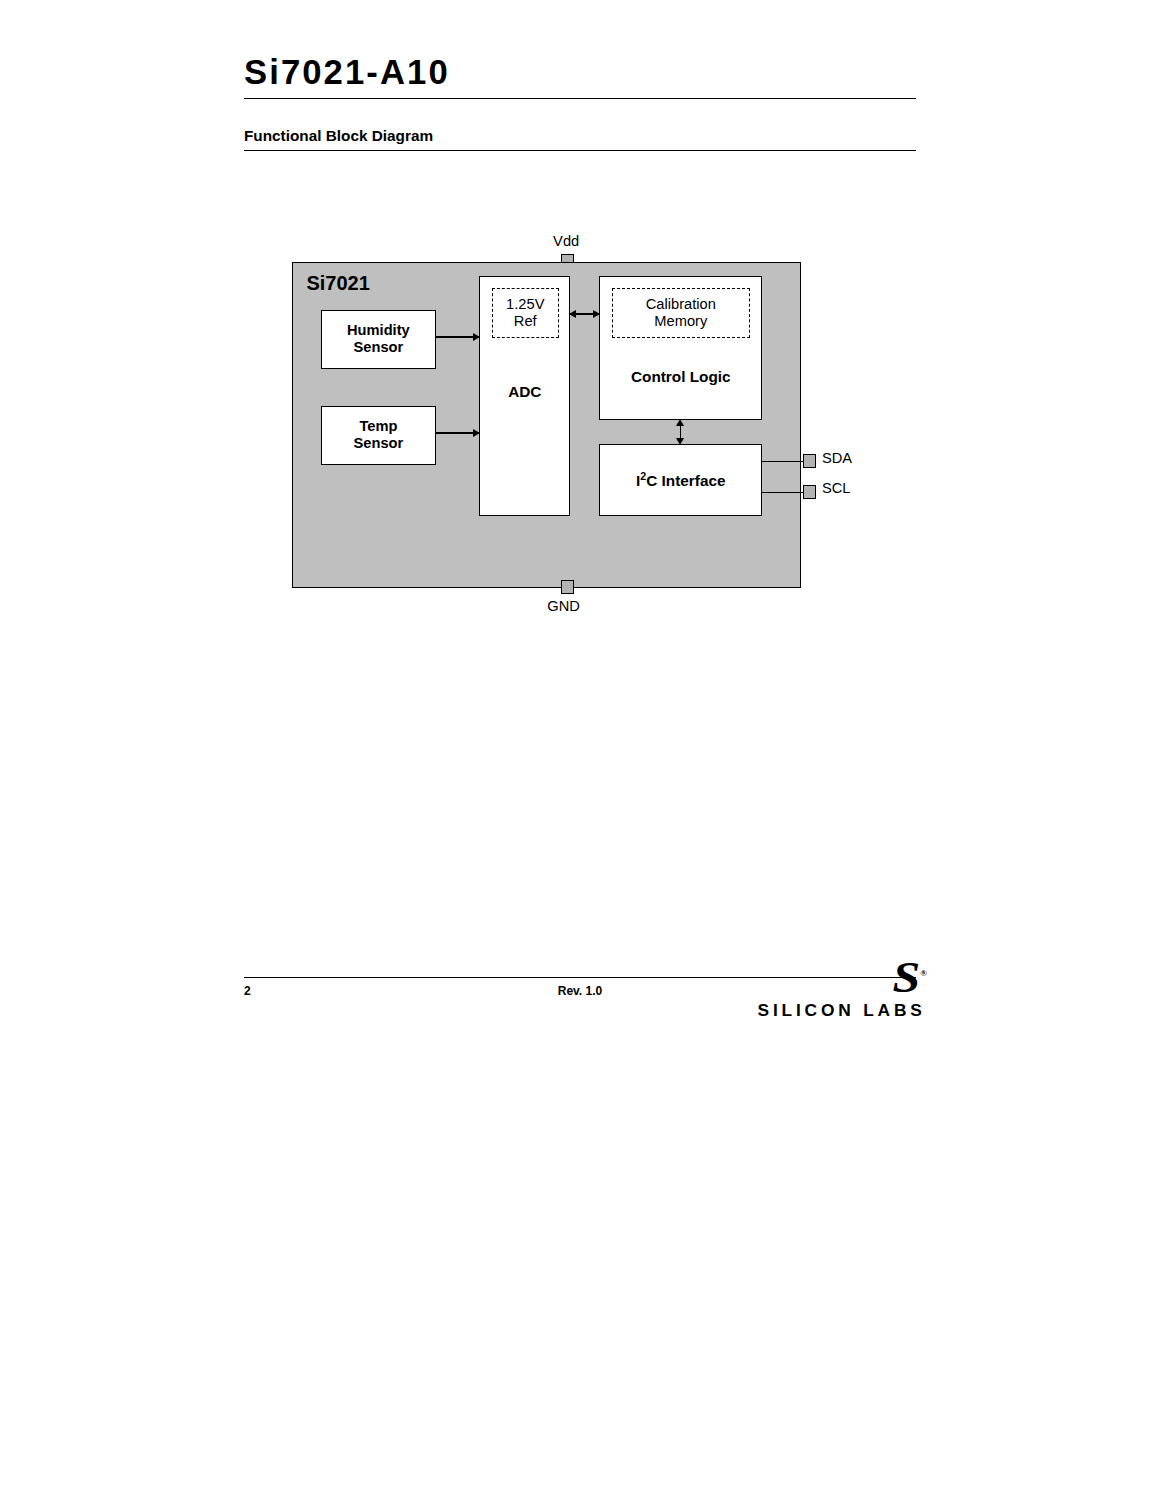Si7021-A10
Functional Block Diagram
Vdd
Si7021
Humidity
Sensor
Temp
Sensor
ADC
1.25V
Ref
Control Logic
Calibration
Memory
I2C Interface
SDA
SCL
GND
2 Rev. 1.0
S®
SILICON LABS